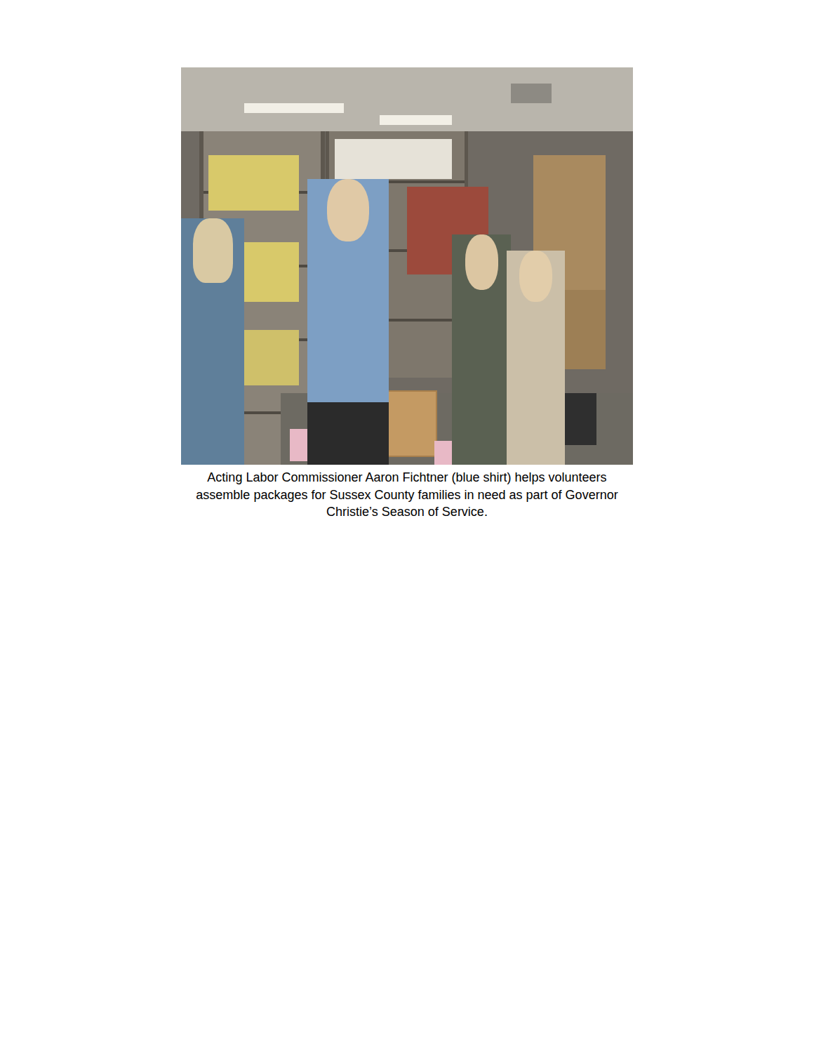Acting Labor Commissioner Aaron Fichtner (blue shirt) helps volunteers assemble packages for Sussex County families in need as part of Governor Christie’s Season of Service.